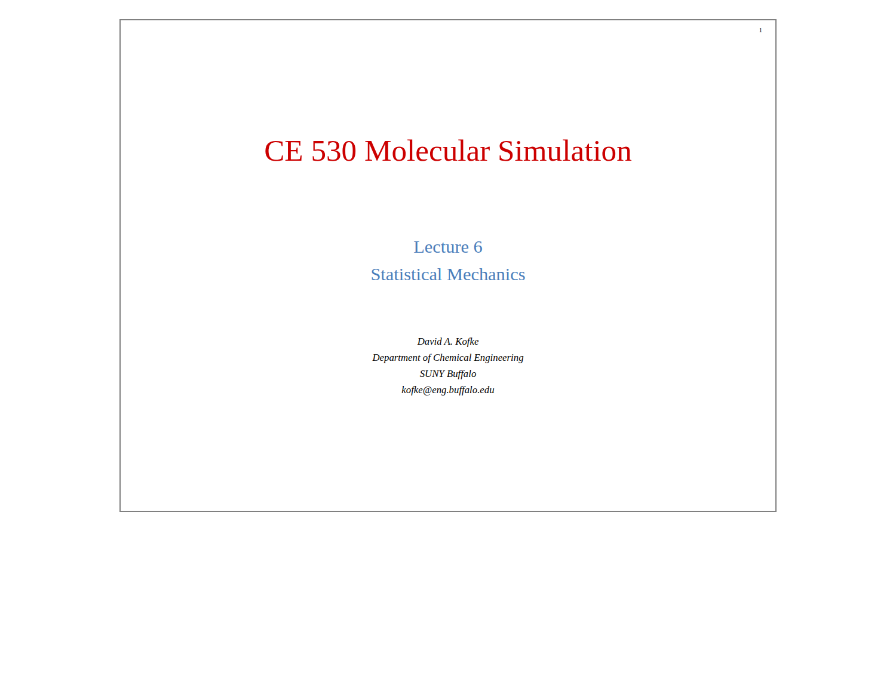1
CE 530 Molecular Simulation
Lecture 6
Statistical Mechanics
David A. Kofke
Department of Chemical Engineering
SUNY Buffalo
kofke@eng.buffalo.edu